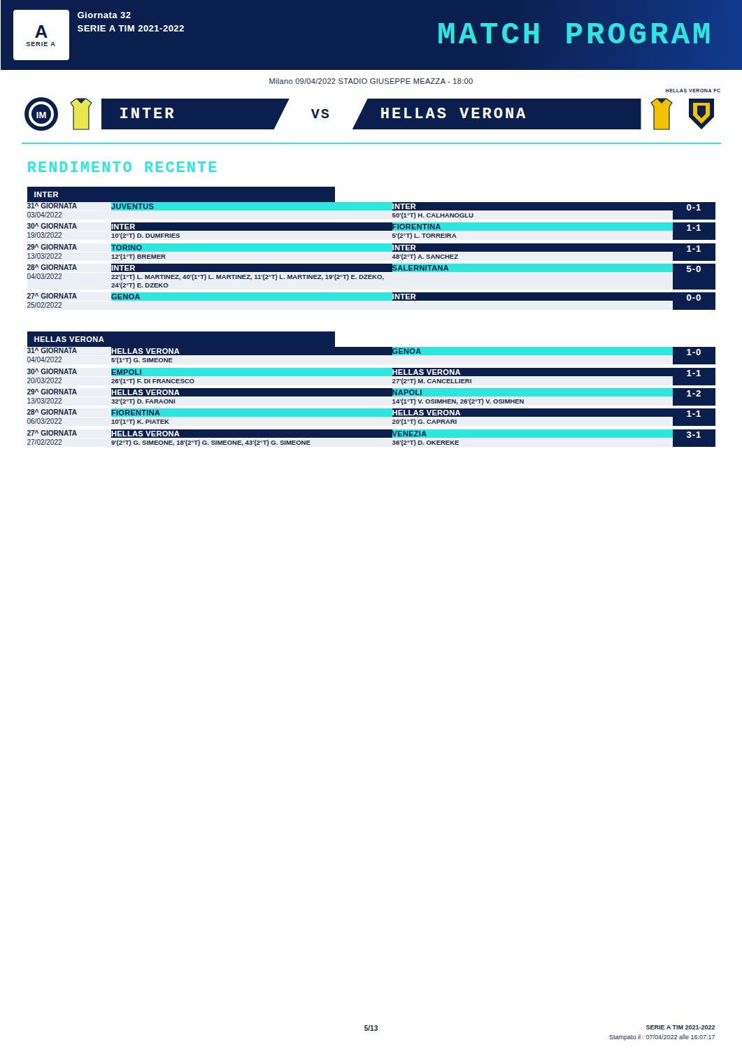A
SERIE A
Giornata 32
SERIE A TIM 2021-2022
MATCH PROGRAM
Milano 09/04/2022 STADIO GIUSEPPE MEAZZA - 18:00
IM
INTER
VS
HELLAS VERONA
HELLAS VERONA FC
RENDIMENTO RECENTE
INTER
| 31^ GIORNATA | JUVENTUS | INTER | 0-1 |
| 03/04/2022 | | 50'(1°T) H. CALHANOGLU |
| 30^ GIORNATA | INTER | FIORENTINA | 1-1 |
| 19/03/2022 | 10'(2°T) D. DUMFRIES | 5'(2°T) L. TORREIRA |
| 29^ GIORNATA | TORINO | INTER | 1-1 |
| 13/03/2022 | 12'(1°T) BREMER | 48'(2°T) A. SANCHEZ |
| 28^ GIORNATA | INTER | SALERNITANA | 5-0 |
| 04/03/2022 | 22'(1°T) L. MARTINEZ, 40'(1°T) L. MARTINEZ, 11'(2°T) L. MARTINEZ, 19'(2°T) E. DZEKO, 24'(2°T) E. DZEKO | |
| 27^ GIORNATA | GENOA | INTER | 0-0 |
| 25/02/2022 | | |
HELLAS VERONA
| 31^ GIORNATA | HELLAS VERONA | GENOA | 1-0 |
| 04/04/2022 | 5'(1°T) G. SIMEONE | |
| 30^ GIORNATA | EMPOLI | HELLAS VERONA | 1-1 |
| 20/03/2022 | 26'(1°T) F. DI FRANCESCO | 27'(2°T) M. CANCELLIERI |
| 29^ GIORNATA | HELLAS VERONA | NAPOLI | 1-2 |
| 13/03/2022 | 32'(2°T) D. FARAONI | 14'(1°T) V. OSIMHEN, 26'(2°T) V. OSIMHEN |
| 28^ GIORNATA | FIORENTINA | HELLAS VERONA | 1-1 |
| 06/03/2022 | 10'(1°T) K. PIATEK | 20'(1°T) G. CAPRARI |
| 27^ GIORNATA | HELLAS VERONA | VENEZIA | 3-1 |
| 27/02/2022 | 9'(2°T) G. SIMEONE, 18'(2°T) G. SIMEONE, 43'(2°T) G. SIMEONE | 36'(2°T) D. OKEREKE |
5/13
SERIE A TIM 2021-2022
Stampato il : 07/04/2022 alle 16:07:17